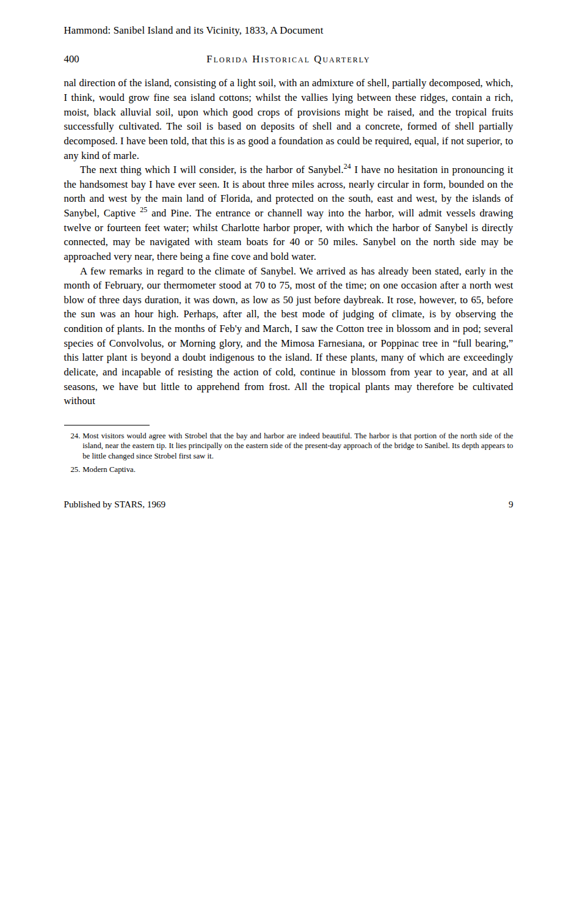Hammond: Sanibel Island and its Vicinity, 1833, A Document
400
Florida Historical Quarterly
nal direction of the island, consisting of a light soil, with an admixture of shell, partially decomposed, which, I think, would grow fine sea island cottons; whilst the vallies lying between these ridges, contain a rich, moist, black alluvial soil, upon which good crops of provisions might be raised, and the tropical fruits successfully cultivated. The soil is based on deposits of shell and a concrete, formed of shell partially decomposed. I have been told, that this is as good a foundation as could be required, equal, if not superior, to any kind of marle.
The next thing which I will consider, is the harbor of Sanybel.24 I have no hesitation in pronouncing it the handsomest bay I have ever seen. It is about three miles across, nearly circular in form, bounded on the north and west by the main land of Florida, and protected on the south, east and west, by the islands of Sanybel, Captive 25 and Pine. The entrance or channell way into the harbor, will admit vessels drawing twelve or fourteen feet water; whilst Charlotte harbor proper, with which the harbor of Sanybel is directly connected, may be navigated with steam boats for 40 or 50 miles. Sanybel on the north side may be approached very near, there being a fine cove and bold water.
A few remarks in regard to the climate of Sanybel. We arrived as has already been stated, early in the month of February, our thermometer stood at 70 to 75, most of the time; on one occasion after a north west blow of three days duration, it was down, as low as 50 just before daybreak. It rose, however, to 65, before the sun was an hour high. Perhaps, after all, the best mode of judging of climate, is by observing the condition of plants. In the months of Feb'y and March, I saw the Cotton tree in blossom and in pod; several species of Convolvolus, or Morning glory, and the Mimosa Farnesiana, or Poppinac tree in “full bearing,” this latter plant is beyond a doubt indigenous to the island. If these plants, many of which are exceedingly delicate, and incapable of resisting the action of cold, continue in blossom from year to year, and at all seasons, we have but little to apprehend from frost. All the tropical plants may therefore be cultivated without
24. Most visitors would agree with Strobel that the bay and harbor are indeed beautiful. The harbor is that portion of the north side of the island, near the eastern tip. It lies principally on the eastern side of the present-day approach of the bridge to Sanibel. Its depth appears to be little changed since Strobel first saw it.
25. Modern Captiva.
Published by STARS, 1969
9